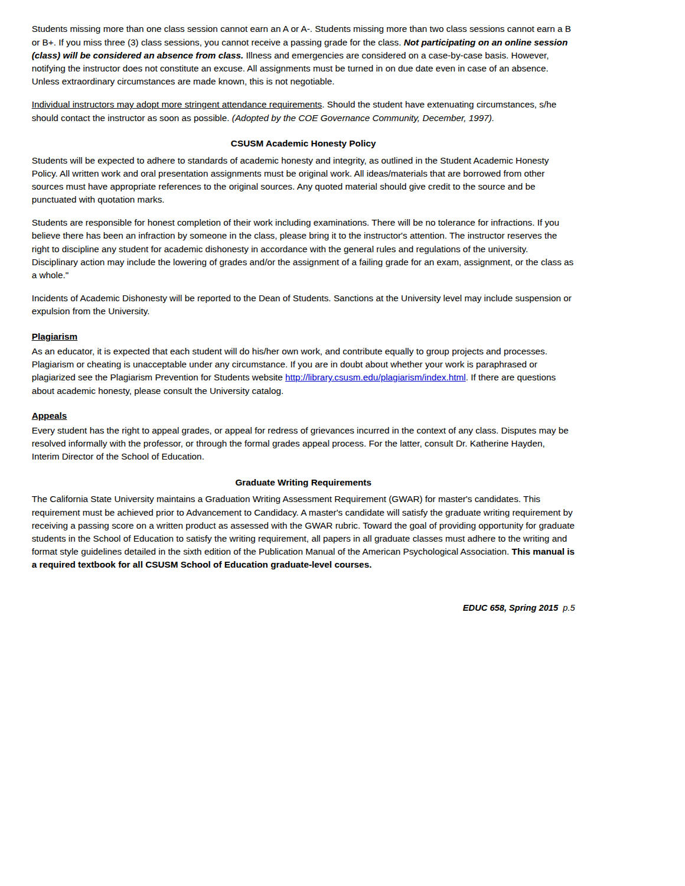Students missing more than one class session cannot earn an A or A-. Students missing more than two class sessions cannot earn a B or B+. If you miss three (3) class sessions, you cannot receive a passing grade for the class. Not participating on an online session (class) will be considered an absence from class. Illness and emergencies are considered on a case-by-case basis. However, notifying the instructor does not constitute an excuse. All assignments must be turned in on due date even in case of an absence. Unless extraordinary circumstances are made known, this is not negotiable.
Individual instructors may adopt more stringent attendance requirements. Should the student have extenuating circumstances, s/he should contact the instructor as soon as possible. (Adopted by the COE Governance Community, December, 1997).
CSUSM Academic Honesty Policy
Students will be expected to adhere to standards of academic honesty and integrity, as outlined in the Student Academic Honesty Policy. All written work and oral presentation assignments must be original work. All ideas/materials that are borrowed from other sources must have appropriate references to the original sources. Any quoted material should give credit to the source and be punctuated with quotation marks.
Students are responsible for honest completion of their work including examinations. There will be no tolerance for infractions. If you believe there has been an infraction by someone in the class, please bring it to the instructor's attention. The instructor reserves the right to discipline any student for academic dishonesty in accordance with the general rules and regulations of the university. Disciplinary action may include the lowering of grades and/or the assignment of a failing grade for an exam, assignment, or the class as a whole."
Incidents of Academic Dishonesty will be reported to the Dean of Students. Sanctions at the University level may include suspension or expulsion from the University.
Plagiarism
As an educator, it is expected that each student will do his/her own work, and contribute equally to group projects and processes. Plagiarism or cheating is unacceptable under any circumstance. If you are in doubt about whether your work is paraphrased or plagiarized see the Plagiarism Prevention for Students website http://library.csusm.edu/plagiarism/index.html. If there are questions about academic honesty, please consult the University catalog.
Appeals
Every student has the right to appeal grades, or appeal for redress of grievances incurred in the context of any class. Disputes may be resolved informally with the professor, or through the formal grades appeal process. For the latter, consult Dr. Katherine Hayden, Interim Director of the School of Education.
Graduate Writing Requirements
The California State University maintains a Graduation Writing Assessment Requirement (GWAR) for master's candidates. This requirement must be achieved prior to Advancement to Candidacy. A master's candidate will satisfy the graduate writing requirement by receiving a passing score on a written product as assessed with the GWAR rubric. Toward the goal of providing opportunity for graduate students in the School of Education to satisfy the writing requirement, all papers in all graduate classes must adhere to the writing and format style guidelines detailed in the sixth edition of the Publication Manual of the American Psychological Association. This manual is a required textbook for all CSUSM School of Education graduate-level courses.
EDUC 658, Spring 2015 p.5